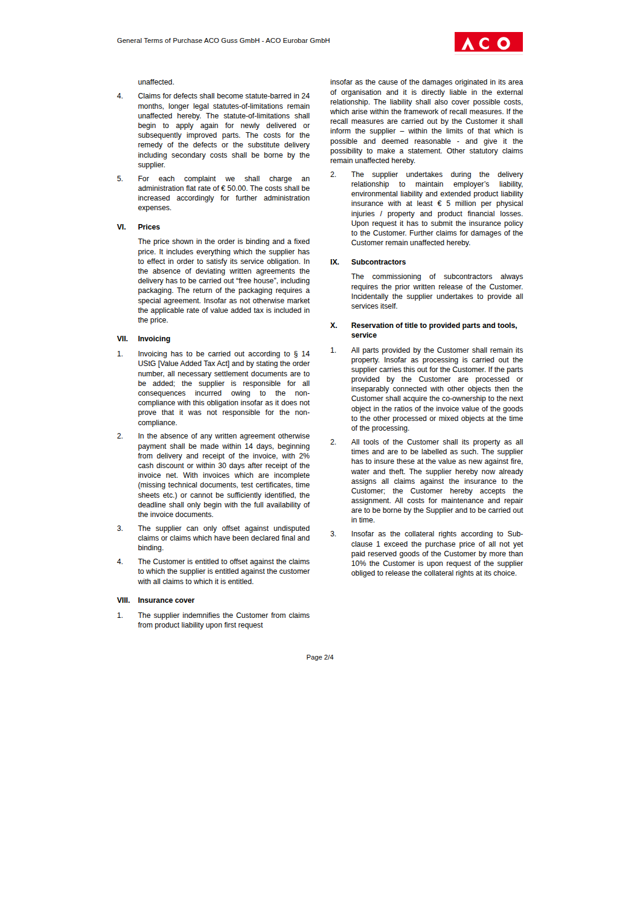General Terms of Purchase ACO Guss GmbH - ACO Eurobar GmbH
unaffected.
4.
Claims for defects shall become statute-barred in 24 months, longer legal statutes-of-limitations remain unaffected hereby. The statute-of-limitations shall begin to apply again for newly delivered or subsequently improved parts. The costs for the remedy of the defects or the substitute delivery including secondary costs shall be borne by the supplier.
5.
For each complaint we shall charge an administration flat rate of € 50.00. The costs shall be increased accordingly for further administration expenses.
VI. Prices
The price shown in the order is binding and a fixed price. It includes everything which the supplier has to effect in order to satisfy its service obligation. In the absence of deviating written agreements the delivery has to be carried out “free house”, including packaging. The return of the packaging requires a special agreement. Insofar as not otherwise market the applicable rate of value added tax is included in the price.
VII. Invoicing
1.
Invoicing has to be carried out according to § 14 UStG [Value Added Tax Act] and by stating the order number, all necessary settlement documents are to be added; the supplier is responsible for all consequences incurred owing to the non-compliance with this obligation insofar as it does not prove that it was not responsible for the non-compliance.
2.
In the absence of any written agreement otherwise payment shall be made within 14 days, beginning from delivery and receipt of the invoice, with 2% cash discount or within 30 days after receipt of the invoice net. With invoices which are incomplete (missing technical documents, test certificates, time sheets etc.) or cannot be sufficiently identified, the deadline shall only begin with the full availability of the invoice documents.
3.
The supplier can only offset against undisputed claims or claims which have been declared final and binding.
4.
The Customer is entitled to offset against the claims to which the supplier is entitled against the customer with all claims to which it is entitled.
VIII. Insurance cover
1.
The supplier indemnifies the Customer from claims from product liability upon first request
insofar as the cause of the damages originated in its area of organisation and it is directly liable in the external relationship. The liability shall also cover possible costs, which arise within the framework of recall measures. If the recall measures are carried out by the Customer it shall inform the supplier – within the limits of that which is possible and deemed reasonable - and give it the possibility to make a statement. Other statutory claims remain unaffected hereby.
2.
The supplier undertakes during the delivery relationship to maintain employer’s liability, environmental liability and extended product liability insurance with at least € 5 million per physical injuries / property and product financial losses. Upon request it has to submit the insurance policy to the Customer. Further claims for damages of the Customer remain unaffected hereby.
IX. Subcontractors
The commissioning of subcontractors always requires the prior written release of the Customer. Incidentally the supplier undertakes to provide all services itself.
X. Reservation of title to provided parts and tools, service
1.
All parts provided by the Customer shall remain its property. Insofar as processing is carried out the supplier carries this out for the Customer. If the parts provided by the Customer are processed or inseparably connected with other objects then the Customer shall acquire the co-ownership to the next object in the ratios of the invoice value of the goods to the other processed or mixed objects at the time of the processing.
2.
All tools of the Customer shall its property as all times and are to be labelled as such. The supplier has to insure these at the value as new against fire, water and theft. The supplier hereby now already assigns all claims against the insurance to the Customer; the Customer hereby accepts the assignment. All costs for maintenance and repair are to be borne by the Supplier and to be carried out in time.
3.
Insofar as the collateral rights according to Sub-clause 1 exceed the purchase price of all not yet paid reserved goods of the Customer by more than 10% the Customer is upon request of the supplier obliged to release the collateral rights at its choice.
Page 2/4